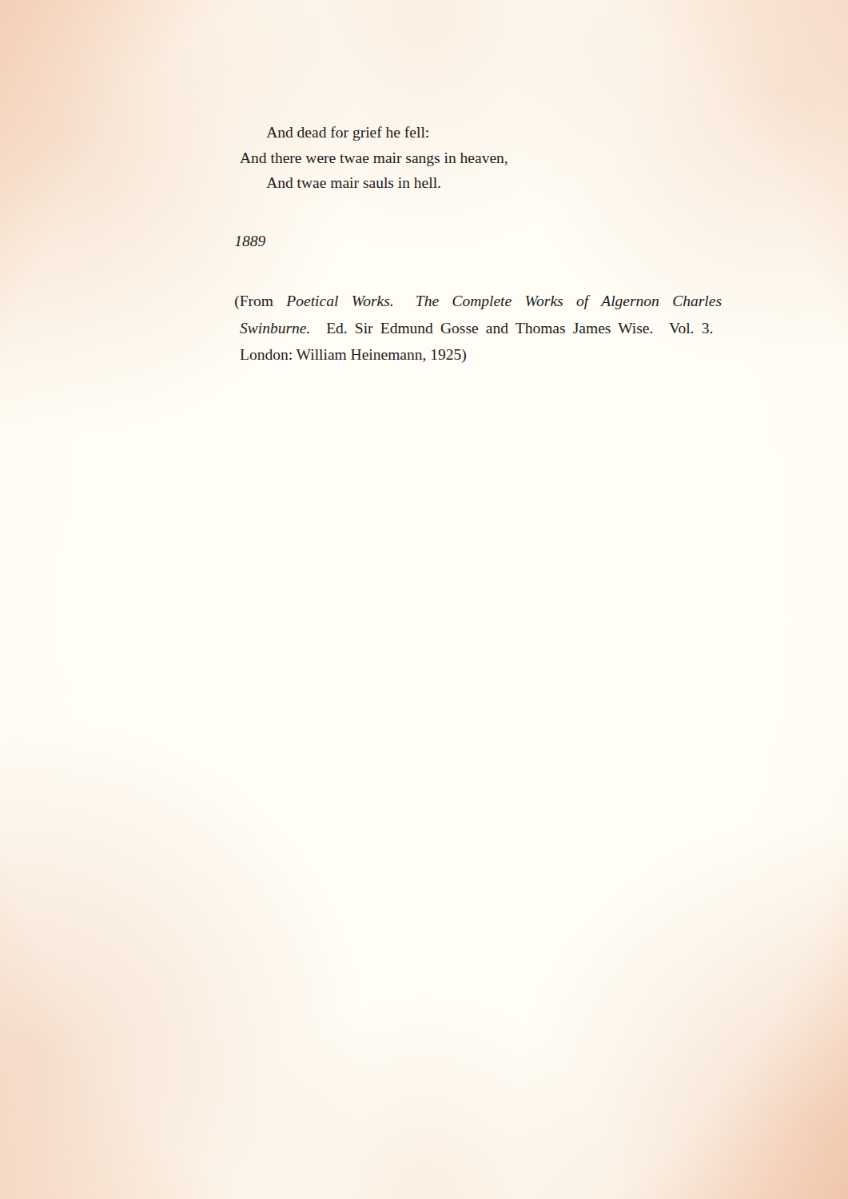And dead for grief he fell:
And there were twae mair sangs in heaven,
And twae mair sauls in hell.
1889
(From Poetical Works. The Complete Works of Algernon Charles Swinburne. Ed. Sir Edmund Gosse and Thomas James Wise. Vol. 3. London: William Heinemann, 1925)